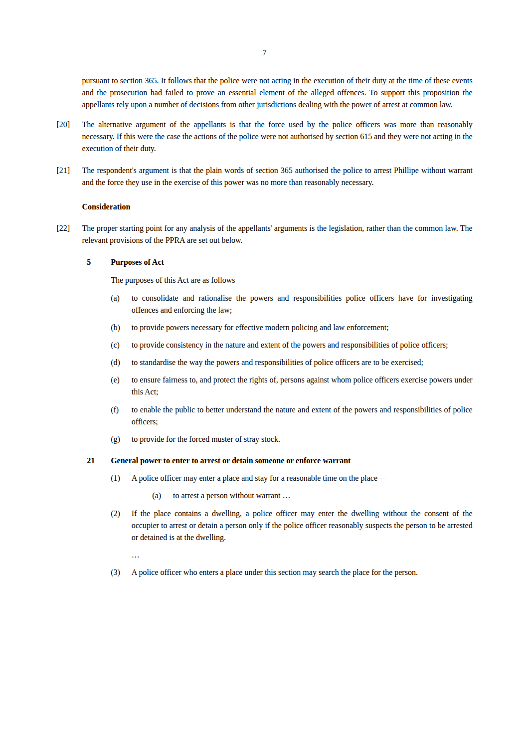7
pursuant to section 365. It follows that the police were not acting in the execution of their duty at the time of these events and the prosecution had failed to prove an essential element of the alleged offences. To support this proposition the appellants rely upon a number of decisions from other jurisdictions dealing with the power of arrest at common law.
[20]
The alternative argument of the appellants is that the force used by the police officers was more than reasonably necessary. If this were the case the actions of the police were not authorised by section 615 and they were not acting in the execution of their duty.
[21]
The respondent's argument is that the plain words of section 365 authorised the police to arrest Phillipe without warrant and the force they use in the exercise of this power was no more than reasonably necessary.
Consideration
[22]
The proper starting point for any analysis of the appellants' arguments is the legislation, rather than the common law. The relevant provisions of the PPRA are set out below.
5
Purposes of Act
The purposes of this Act are as follows—
(a)
to consolidate and rationalise the powers and responsibilities police officers have for investigating offences and enforcing the law;
(b)
to provide powers necessary for effective modern policing and law enforcement;
(c)
to provide consistency in the nature and extent of the powers and responsibilities of police officers;
(d)
to standardise the way the powers and responsibilities of police officers are to be exercised;
(e)
to ensure fairness to, and protect the rights of, persons against whom police officers exercise powers under this Act;
(f)
to enable the public to better understand the nature and extent of the powers and responsibilities of police officers;
(g)
to provide for the forced muster of stray stock.
21
General power to enter to arrest or detain someone or enforce warrant
(1)
A police officer may enter a place and stay for a reasonable time on the place—
(a)
to arrest a person without warrant …
(2)
If the place contains a dwelling, a police officer may enter the dwelling without the consent of the occupier to arrest or detain a person only if the police officer reasonably suspects the person to be arrested or detained is at the dwelling.
…
(3)
A police officer who enters a place under this section may search the place for the person.